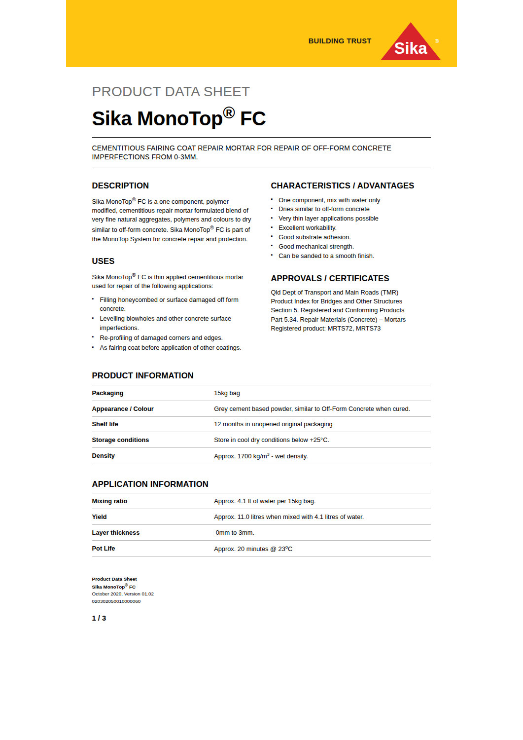Building Trust
Sika ®
PRODUCT DATA SHEET
Sika MonoTop® FC
Cementitious fairing coat repair mortar for repair of off-form concrete imperfections from 0-3mm.
DESCRIPTION
Sika MonoTop® FC is a one component, polymer modified, cementitious repair mortar formulated blend of very fine natural aggregates, polymers and colours to dry similar to off-form concrete. Sika MonoTop® FC is part of the MonoTop System for concrete repair and protection.
USES
Sika MonoTop® FC is thin applied cementitious mortar used for repair of the following applications:
Filling honeycombed or surface damaged off form concrete.
Levelling blowholes and other concrete surface imperfections.
Re-profiling of damaged corners and edges.
As fairing coat before application of other coatings.
CHARACTERISTICS / ADVANTAGES
One component, mix with water only
Dries similar to off-form concrete
Very thin layer applications possible
Excellent workability.
Good substrate adhesion.
Good mechanical strength.
Can be sanded to a smooth finish.
APPROVALS / CERTIFICATES
Qld Dept of Transport and Main Roads (TMR)
Product Index for Bridges and Other Structures
Section 5. Registered and Conforming Products
Part 5.34. Repair Materials (Concrete) – Mortars
Registered product: MRTS72, MRTS73
PRODUCT INFORMATION
| Packaging | 15kg bag |
| Appearance / Colour | Grey cement based powder, similar to Off-Form Concrete when cured. |
| Shelf life | 12 months in unopened original packaging |
| Storage conditions | Store in cool dry conditions below +25°C. |
| Density | Approx. 1700 kg/m 3 - wet density. |
APPLICATION INFORMATION
| Mixing ratio | Approx. 4.1 lt of water per 15kg bag. |
| Yield | Approx. 11.0 litres when mixed with 4.1 litres of water. |
| Layer thickness | 0mm to 3mm. |
| Pot Life | Approx. 20 minutes @ 23 o C |
Product Data Sheet
Sika MonoTop® FC
October 2020, Version 01.02
020302050010000060
1 / 3